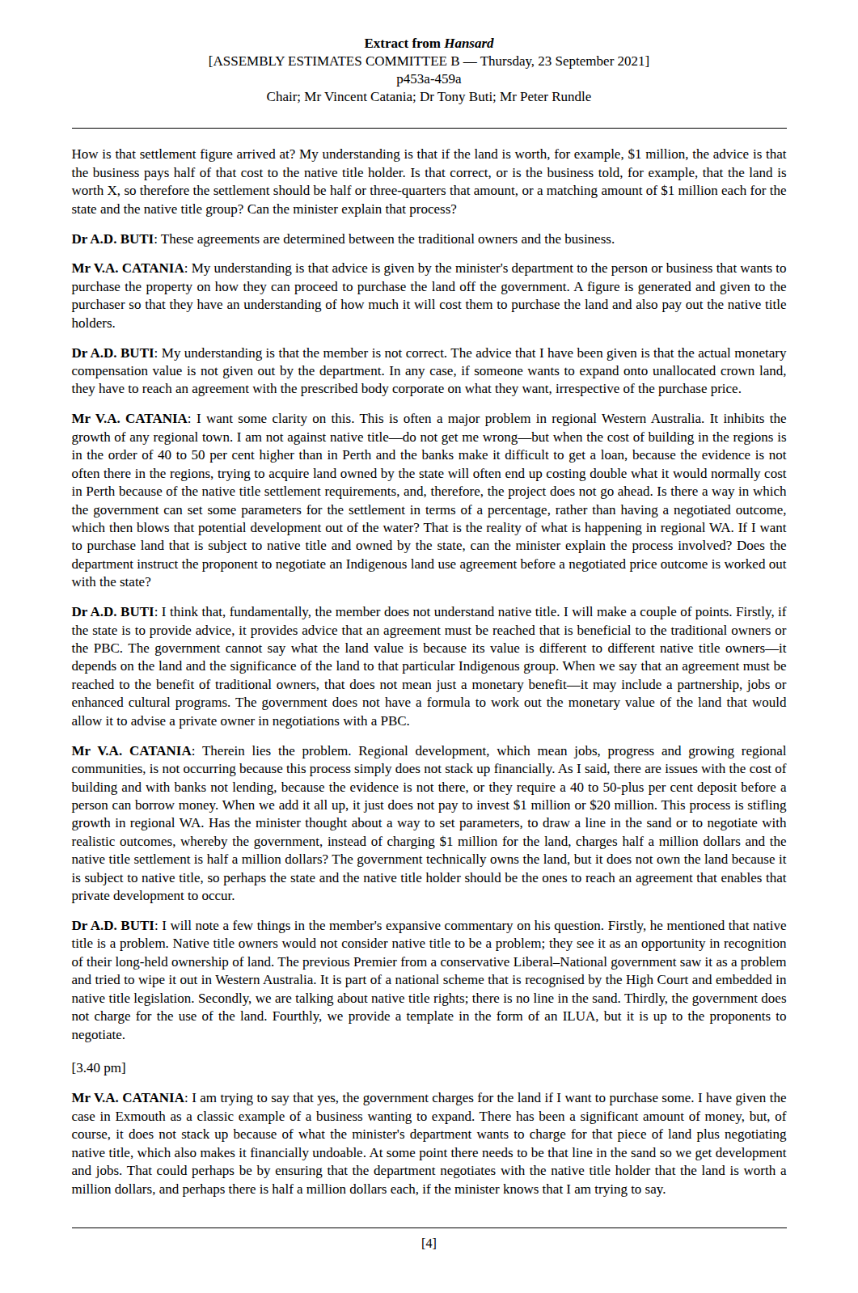Extract from Hansard
[ASSEMBLY ESTIMATES COMMITTEE B — Thursday, 23 September 2021]
p453a-459a
Chair; Mr Vincent Catania; Dr Tony Buti; Mr Peter Rundle
How is that settlement figure arrived at? My understanding is that if the land is worth, for example, $1 million, the advice is that the business pays half of that cost to the native title holder. Is that correct, or is the business told, for example, that the land is worth X, so therefore the settlement should be half or three-quarters that amount, or a matching amount of $1 million each for the state and the native title group? Can the minister explain that process?
Dr A.D. BUTI: These agreements are determined between the traditional owners and the business.
Mr V.A. CATANIA: My understanding is that advice is given by the minister's department to the person or business that wants to purchase the property on how they can proceed to purchase the land off the government. A figure is generated and given to the purchaser so that they have an understanding of how much it will cost them to purchase the land and also pay out the native title holders.
Dr A.D. BUTI: My understanding is that the member is not correct. The advice that I have been given is that the actual monetary compensation value is not given out by the department. In any case, if someone wants to expand onto unallocated crown land, they have to reach an agreement with the prescribed body corporate on what they want, irrespective of the purchase price.
Mr V.A. CATANIA: I want some clarity on this. This is often a major problem in regional Western Australia. It inhibits the growth of any regional town. I am not against native title—do not get me wrong—but when the cost of building in the regions is in the order of 40 to 50 per cent higher than in Perth and the banks make it difficult to get a loan, because the evidence is not often there in the regions, trying to acquire land owned by the state will often end up costing double what it would normally cost in Perth because of the native title settlement requirements, and, therefore, the project does not go ahead. Is there a way in which the government can set some parameters for the settlement in terms of a percentage, rather than having a negotiated outcome, which then blows that potential development out of the water? That is the reality of what is happening in regional WA. If I want to purchase land that is subject to native title and owned by the state, can the minister explain the process involved? Does the department instruct the proponent to negotiate an Indigenous land use agreement before a negotiated price outcome is worked out with the state?
Dr A.D. BUTI: I think that, fundamentally, the member does not understand native title. I will make a couple of points. Firstly, if the state is to provide advice, it provides advice that an agreement must be reached that is beneficial to the traditional owners or the PBC. The government cannot say what the land value is because its value is different to different native title owners—it depends on the land and the significance of the land to that particular Indigenous group. When we say that an agreement must be reached to the benefit of traditional owners, that does not mean just a monetary benefit—it may include a partnership, jobs or enhanced cultural programs. The government does not have a formula to work out the monetary value of the land that would allow it to advise a private owner in negotiations with a PBC.
Mr V.A. CATANIA: Therein lies the problem. Regional development, which mean jobs, progress and growing regional communities, is not occurring because this process simply does not stack up financially. As I said, there are issues with the cost of building and with banks not lending, because the evidence is not there, or they require a 40 to 50-plus per cent deposit before a person can borrow money. When we add it all up, it just does not pay to invest $1 million or $20 million. This process is stifling growth in regional WA. Has the minister thought about a way to set parameters, to draw a line in the sand or to negotiate with realistic outcomes, whereby the government, instead of charging $1 million for the land, charges half a million dollars and the native title settlement is half a million dollars? The government technically owns the land, but it does not own the land because it is subject to native title, so perhaps the state and the native title holder should be the ones to reach an agreement that enables that private development to occur.
Dr A.D. BUTI: I will note a few things in the member's expansive commentary on his question. Firstly, he mentioned that native title is a problem. Native title owners would not consider native title to be a problem; they see it as an opportunity in recognition of their long-held ownership of land. The previous Premier from a conservative Liberal–National government saw it as a problem and tried to wipe it out in Western Australia. It is part of a national scheme that is recognised by the High Court and embedded in native title legislation. Secondly, we are talking about native title rights; there is no line in the sand. Thirdly, the government does not charge for the use of the land. Fourthly, we provide a template in the form of an ILUA, but it is up to the proponents to negotiate.
[3.40 pm]
Mr V.A. CATANIA: I am trying to say that yes, the government charges for the land if I want to purchase some. I have given the case in Exmouth as a classic example of a business wanting to expand. There has been a significant amount of money, but, of course, it does not stack up because of what the minister's department wants to charge for that piece of land plus negotiating native title, which also makes it financially undoable. At some point there needs to be that line in the sand so we get development and jobs. That could perhaps be by ensuring that the department negotiates with the native title holder that the land is worth a million dollars, and perhaps there is half a million dollars each, if the minister knows that I am trying to say.
[4]